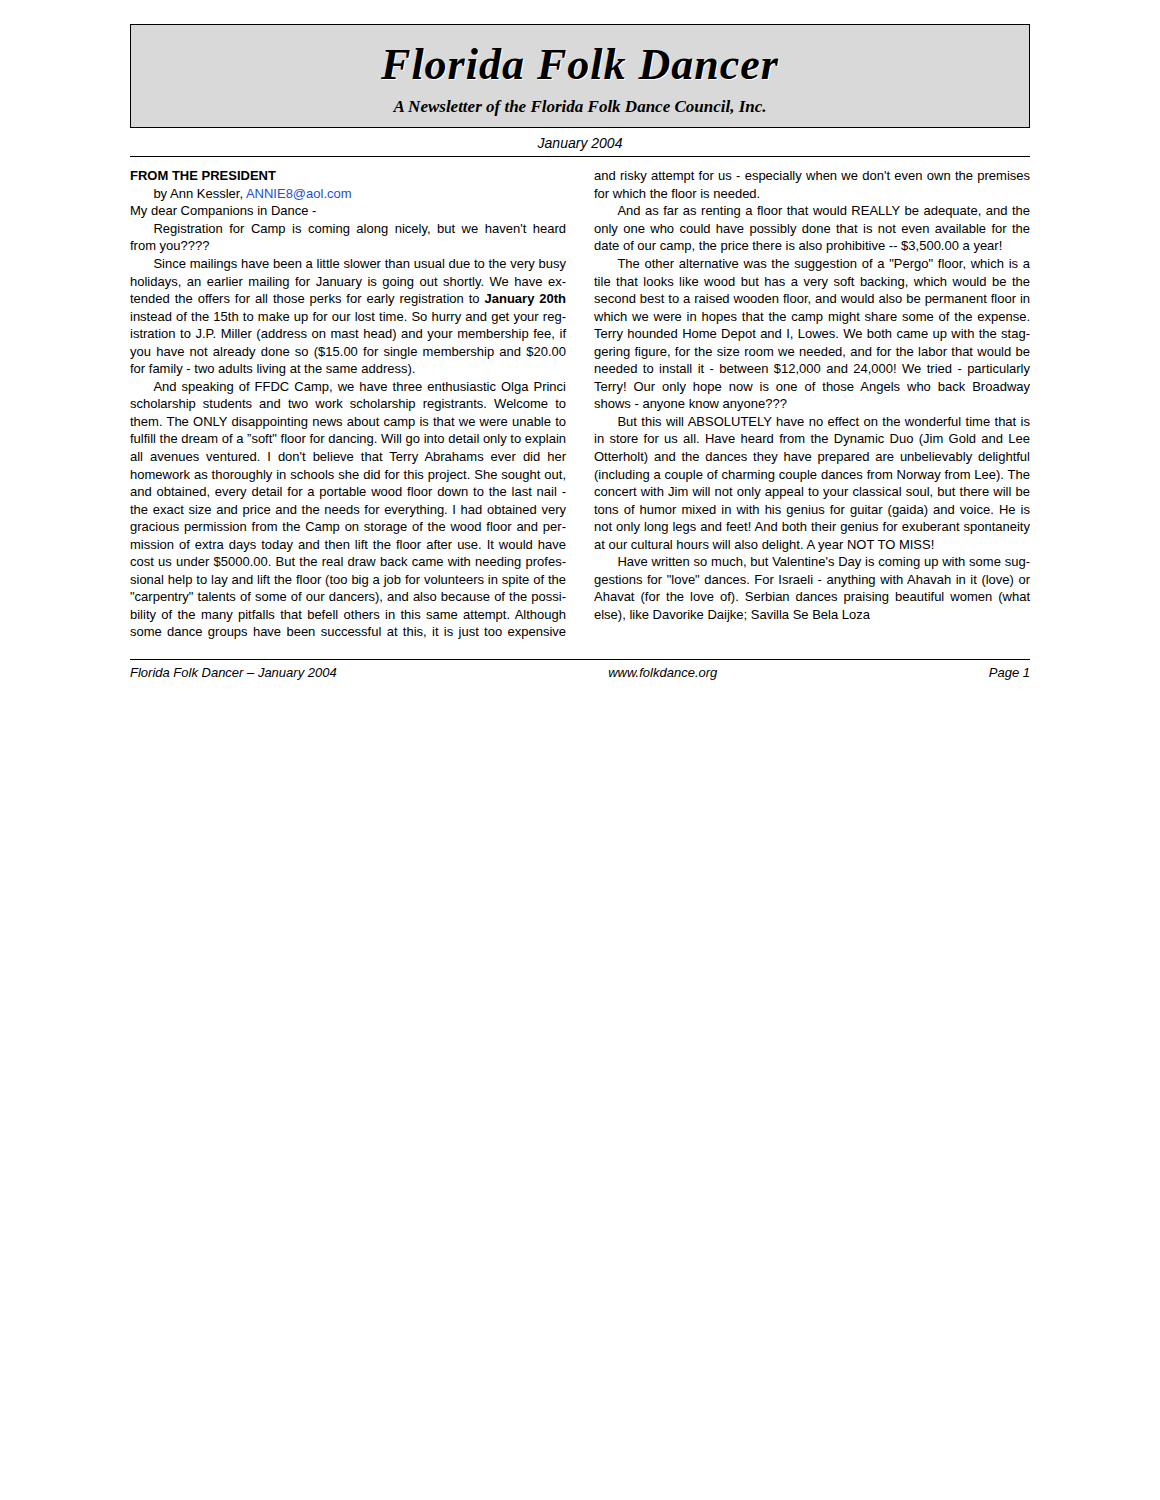Florida Folk Dancer
A Newsletter of the Florida Folk Dance Council, Inc.
January 2004
From the President
by Ann Kessler, ANNIE8@aol.com
My dear Companions in Dance -
Registration for Camp is coming along nicely, but we haven't heard from you????
Since mailings have been a little slower than usual due to the very busy holidays, an earlier mailing for January is going out shortly. We have extended the offers for all those perks for early registration to January 20th instead of the 15th to make up for our lost time. So hurry and get your registration to J.P. Miller (address on mast head) and your membership fee, if you have not already done so ($15.00 for single membership and $20.00 for family - two adults living at the same address).
And speaking of FFDC Camp, we have three enthusiastic Olga Princi scholarship students and two work scholarship registrants. Welcome to them. The ONLY disappointing news about camp is that we were unable to fulfill the dream of a ”soft" floor for dancing. Will go into detail only to explain all avenues ventured. I don't believe that Terry Abrahams ever did her homework as thoroughly in schools she did for this project. She sought out, and obtained, every detail for a portable wood floor down to the last nail - the exact size and price and the needs for everything. I had obtained very gracious permission from the Camp on storage of the wood floor and permission of extra days today and then lift the floor after use. It would have cost us under $5000.00. But the real draw back came with needing professional help to lay and lift the floor (too big a job for volunteers in spite of the "carpentry" talents of some of our dancers), and also because of the possibility of the many pitfalls that befell others in this same attempt. Although some dance groups have been successful at this, it is just too expensive and risky attempt for us - especially when we don't even own the premises for which the floor is needed.
And as far as renting a floor that would REALLY be adequate, and the only one who could have possibly done that is not even available for the date of our camp, the price there is also prohibitive -- $3,500.00 a year!
The other alternative was the suggestion of a "Pergo" floor, which is a tile that looks like wood but has a very soft backing, which would be the second best to a raised wooden floor, and would also be permanent floor in which we were in hopes that the camp might share some of the expense. Terry hounded Home Depot and I, Lowes. We both came up with the staggering figure, for the size room we needed, and for the labor that would be needed to install it - between $12,000 and 24,000! We tried - particularly Terry! Our only hope now is one of those Angels who back Broadway shows - anyone know anyone???
But this will ABSOLUTELY have no effect on the wonderful time that is in store for us all. Have heard from the Dynamic Duo (Jim Gold and Lee Otterholt) and the dances they have prepared are unbelievably delightful (including a couple of charming couple dances from Norway from Lee). The concert with Jim will not only appeal to your classical soul, but there will be tons of humor mixed in with his genius for guitar (gaida) and voice. He is not only long legs and feet! And both their genius for exuberant spontaneity at our cultural hours will also delight. A year NOT TO MISS!
Have written so much, but Valentine's Day is coming up with some suggestions for "love" dances. For Israeli - anything with Ahavah in it (love) or Ahavat (for the love of). Serbian dances praising beautiful women (what else), like Davorike Daijke; Savilla Se Bela Loza
Florida Folk Dancer – January 2004
www.folkdance.org
Page 1